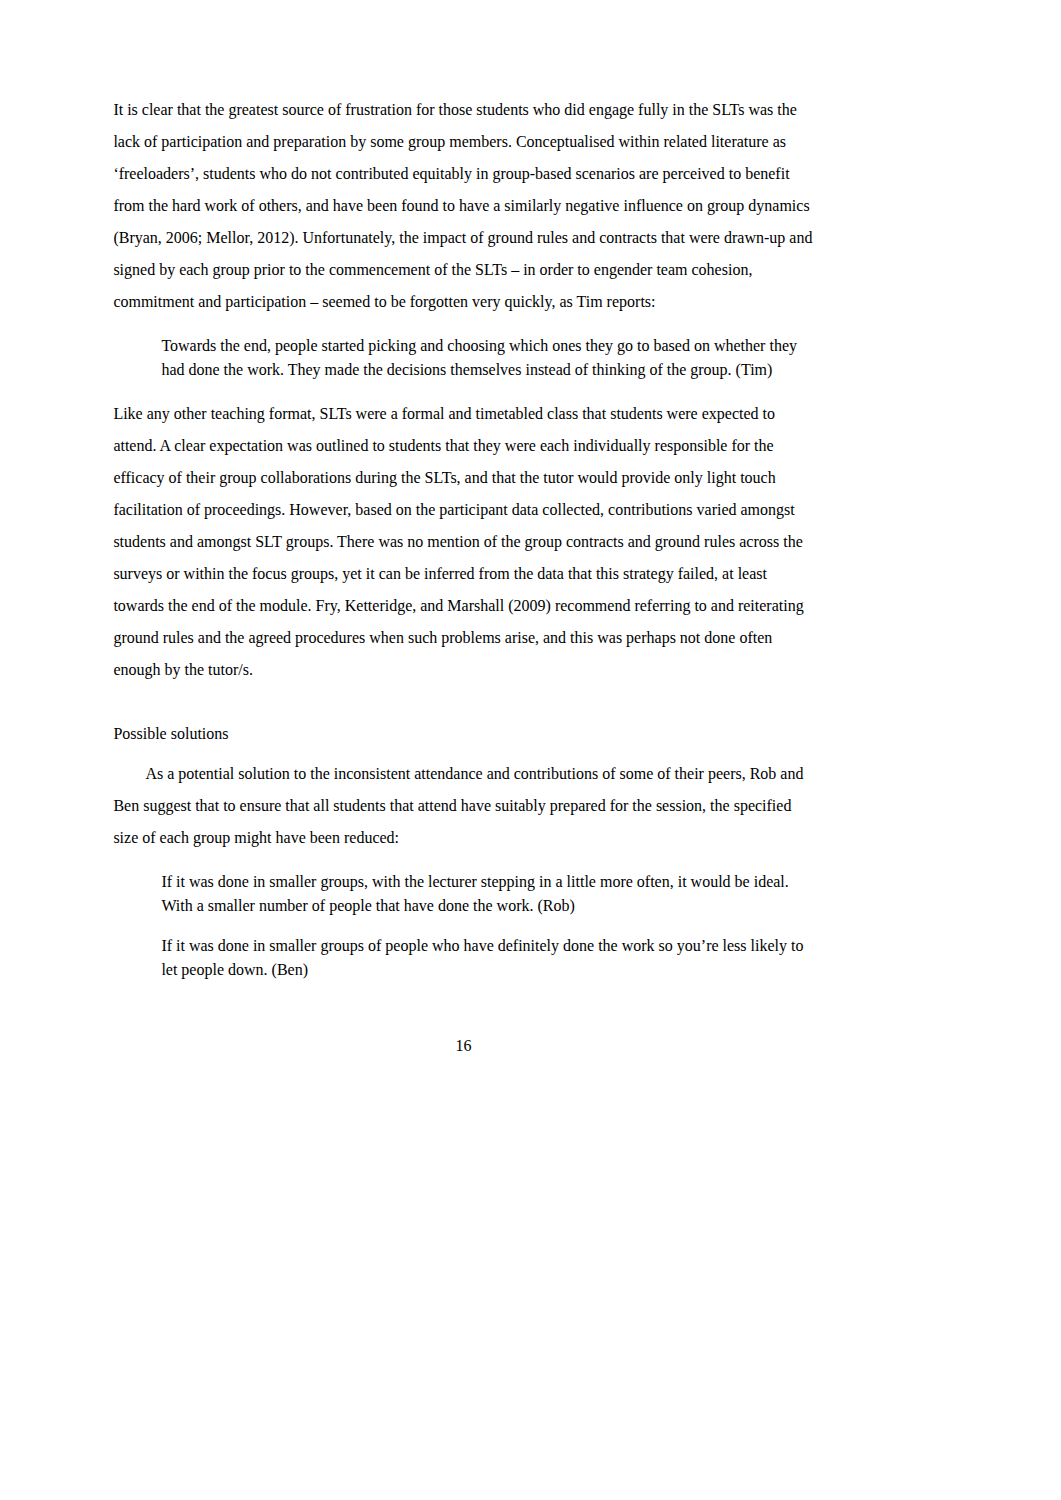It is clear that the greatest source of frustration for those students who did engage fully in the SLTs was the lack of participation and preparation by some group members. Conceptualised within related literature as ‘freeloaders’, students who do not contributed equitably in group-based scenarios are perceived to benefit from the hard work of others, and have been found to have a similarly negative influence on group dynamics (Bryan, 2006; Mellor, 2012). Unfortunately, the impact of ground rules and contracts that were drawn-up and signed by each group prior to the commencement of the SLTs – in order to engender team cohesion, commitment and participation – seemed to be forgotten very quickly, as Tim reports:
Towards the end, people started picking and choosing which ones they go to based on whether they had done the work. They made the decisions themselves instead of thinking of the group. (Tim)
Like any other teaching format, SLTs were a formal and timetabled class that students were expected to attend. A clear expectation was outlined to students that they were each individually responsible for the efficacy of their group collaborations during the SLTs, and that the tutor would provide only light touch facilitation of proceedings. However, based on the participant data collected, contributions varied amongst students and amongst SLT groups. There was no mention of the group contracts and ground rules across the surveys or within the focus groups, yet it can be inferred from the data that this strategy failed, at least towards the end of the module. Fry, Ketteridge, and Marshall (2009) recommend referring to and reiterating ground rules and the agreed procedures when such problems arise, and this was perhaps not done often enough by the tutor/s.
Possible solutions
As a potential solution to the inconsistent attendance and contributions of some of their peers, Rob and Ben suggest that to ensure that all students that attend have suitably prepared for the session, the specified size of each group might have been reduced:
If it was done in smaller groups, with the lecturer stepping in a little more often, it would be ideal. With a smaller number of people that have done the work. (Rob)
If it was done in smaller groups of people who have definitely done the work so you’re less likely to let people down. (Ben)
16